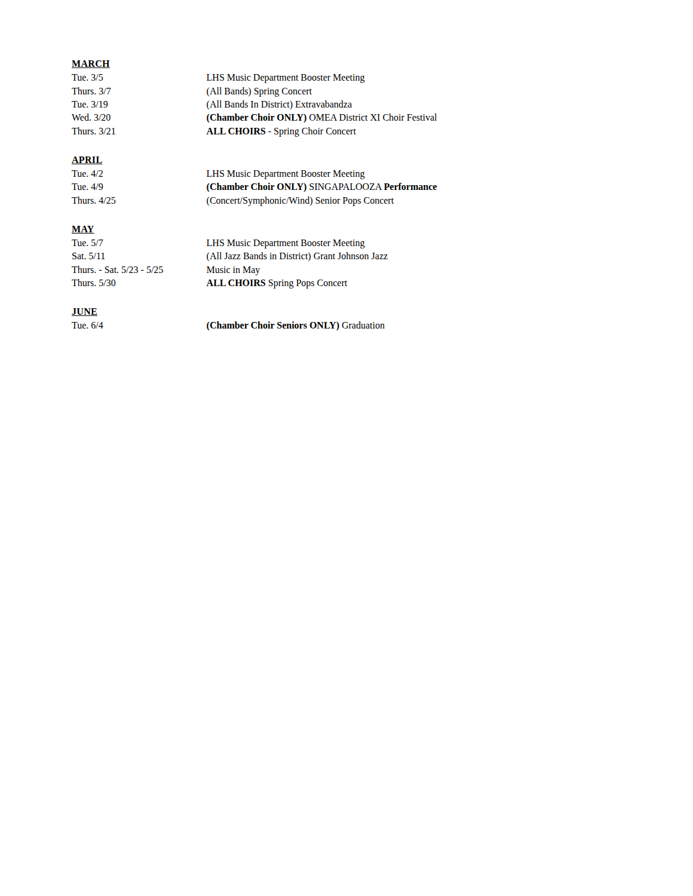MARCH
| Tue. 3/5 | LHS Music Department Booster Meeting |
| Thurs. 3/7 | (All Bands) Spring Concert |
| Tue. 3/19 | (All Bands In District) Extravabandza |
| Wed. 3/20 | (Chamber Choir ONLY) OMEA District XI Choir Festival |
| Thurs. 3/21 | ALL CHOIRS - Spring Choir Concert |
APRIL
| Tue. 4/2 | LHS Music Department Booster Meeting |
| Tue. 4/9 | (Chamber Choir ONLY) SINGAPALOOZA Performance |
| Thurs. 4/25 | (Concert/Symphonic/Wind) Senior Pops Concert |
MAY
| Tue. 5/7 | LHS Music Department Booster Meeting |
| Sat. 5/11 | (All Jazz Bands in District) Grant Johnson Jazz |
| Thurs. - Sat. 5/23 - 5/25 | Music in May |
| Thurs. 5/30 | ALL CHOIRS Spring Pops Concert |
JUNE
| Tue. 6/4 | (Chamber Choir Seniors ONLY) Graduation |